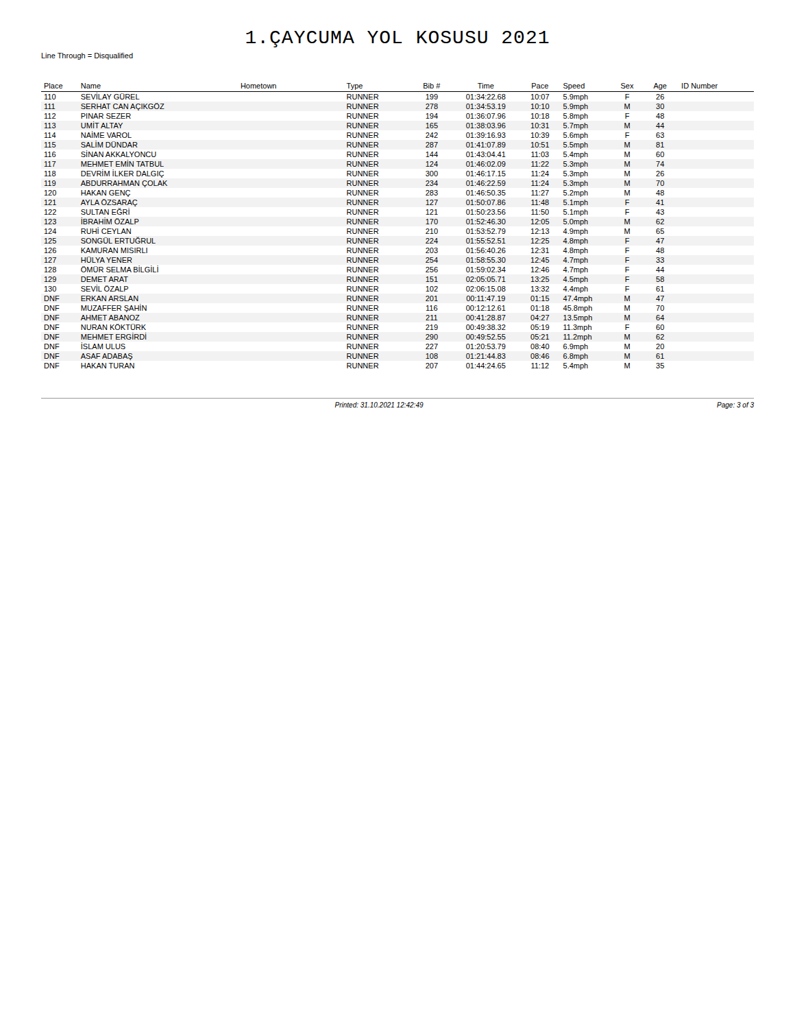1.ÇAYCUMA YOL KOSUSU 2021
Line Through = Disqualified
| Place | Name | Hometown | Type | Bib # | Time | Pace | Speed | Sex | Age | ID Number |
| --- | --- | --- | --- | --- | --- | --- | --- | --- | --- | --- |
| 110 | SEVİLAY GÜREL | | RUNNER | 199 | 01:34:22.68 | 10:07 | 5.9mph | F | 26 | |
| 111 | SERHAT CAN AÇIKGÖZ | | RUNNER | 278 | 01:34:53.19 | 10:10 | 5.9mph | M | 30 | |
| 112 | PINAR SEZER | | RUNNER | 194 | 01:36:07.96 | 10:18 | 5.8mph | F | 48 | |
| 113 | UMİT ALTAY | | RUNNER | 165 | 01:38:03.96 | 10:31 | 5.7mph | M | 44 | |
| 114 | NAİME VAROL | | RUNNER | 242 | 01:39:16.93 | 10:39 | 5.6mph | F | 63 | |
| 115 | SALİM DÜNDAR | | RUNNER | 287 | 01:41:07.89 | 10:51 | 5.5mph | M | 81 | |
| 116 | SİNAN AKKALYONCU | | RUNNER | 144 | 01:43:04.41 | 11:03 | 5.4mph | M | 60 | |
| 117 | MEHMET EMİN TATBUL | | RUNNER | 124 | 01:46:02.09 | 11:22 | 5.3mph | M | 74 | |
| 118 | DEVRİM İLKER DALGIÇ | | RUNNER | 300 | 01:46:17.15 | 11:24 | 5.3mph | M | 26 | |
| 119 | ABDURRAHMAN ÇOLAK | | RUNNER | 234 | 01:46:22.59 | 11:24 | 5.3mph | M | 70 | |
| 120 | HAKAN GENÇ | | RUNNER | 283 | 01:46:50.35 | 11:27 | 5.2mph | M | 48 | |
| 121 | AYLA ÖZSARAÇ | | RUNNER | 127 | 01:50:07.86 | 11:48 | 5.1mph | F | 41 | |
| 122 | SULTAN EĞRİ | | RUNNER | 121 | 01:50:23.56 | 11:50 | 5.1mph | F | 43 | |
| 123 | İBRAHİM ÖZALP | | RUNNER | 170 | 01:52:46.30 | 12:05 | 5.0mph | M | 62 | |
| 124 | RUHİ CEYLAN | | RUNNER | 210 | 01:53:52.79 | 12:13 | 4.9mph | M | 65 | |
| 125 | SONGÜL ERTUĞRUL | | RUNNER | 224 | 01:55:52.51 | 12:25 | 4.8mph | F | 47 | |
| 126 | KAMURAN MISIRLI | | RUNNER | 203 | 01:56:40.26 | 12:31 | 4.8mph | F | 48 | |
| 127 | HÜLYA YENER | | RUNNER | 254 | 01:58:55.30 | 12:45 | 4.7mph | F | 33 | |
| 128 | ÖMÜR SELMA BİLGİLİ | | RUNNER | 256 | 01:59:02.34 | 12:46 | 4.7mph | F | 44 | |
| 129 | DEMET ARAT | | RUNNER | 151 | 02:05:05.71 | 13:25 | 4.5mph | F | 58 | |
| 130 | SEVİL ÖZALP | | RUNNER | 102 | 02:06:15.08 | 13:32 | 4.4mph | F | 61 | |
| DNF | ERKAN ARSLAN | | RUNNER | 201 | 00:11:47.19 | 01:15 | 47.4mph | M | 47 | |
| DNF | MUZAFFER ŞAHİN | | RUNNER | 116 | 00:12:12.61 | 01:18 | 45.8mph | M | 70 | |
| DNF | AHMET ABANOZ | | RUNNER | 211 | 00:41:28.87 | 04:27 | 13.5mph | M | 64 | |
| DNF | NURAN KÖKTÜRK | | RUNNER | 219 | 00:49:38.32 | 05:19 | 11.3mph | F | 60 | |
| DNF | MEHMET ERGİRDİ | | RUNNER | 290 | 00:49:52.55 | 05:21 | 11.2mph | M | 62 | |
| DNF | İSLAM ULUS | | RUNNER | 227 | 01:20:53.79 | 08:40 | 6.9mph | M | 20 | |
| DNF | ASAF ADABAŞ | | RUNNER | 108 | 01:21:44.83 | 08:46 | 6.8mph | M | 61 | |
| DNF | HAKAN TURAN | | RUNNER | 207 | 01:44:24.65 | 11:12 | 5.4mph | M | 35 | |
Printed: 31.10.2021 12:42:49
Page: 3 of 3